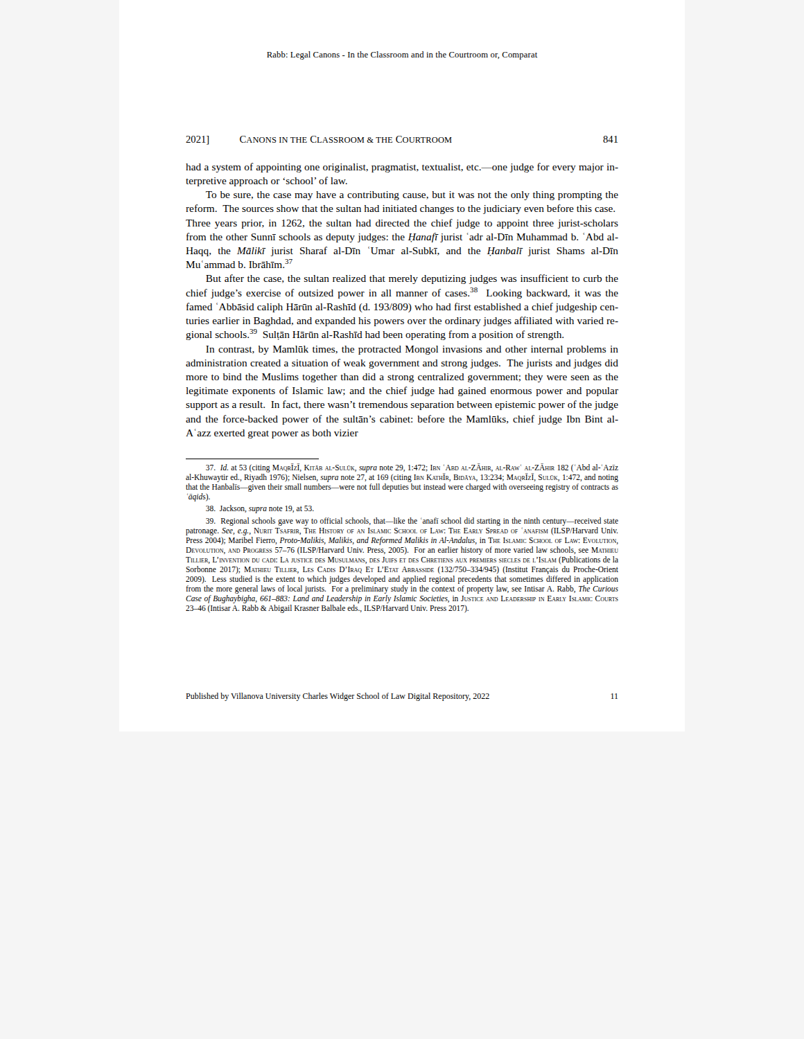Rabb: Legal Canons - In the Classroom and in the Courtroom or, Comparat
2021] CANONS IN THE CLASSROOM & THE COURTROOM 841
had a system of appointing one originalist, pragmatist, textualist, etc.—one judge for every major interpretive approach or ‘school’ of law.
To be sure, the case may have a contributing cause, but it was not the only thing prompting the reform. The sources show that the sultan had initiated changes to the judiciary even before this case. Three years prior, in 1262, the sultan had directed the chief judge to appoint three jurist-scholars from the other Sunnī schools as deputy judges: the Ḥanafī jurist ʿadr al-Dīn Muhammad b. ʿAbd al-Haqq, the Mālikī jurist Sharaf al-Dīn ʿUmar al-Subkī, and the Ḥanbalī jurist Shams al-Dīn Muʿammad b. Ibrāhīm.37
But after the case, the sultan realized that merely deputizing judges was insufficient to curb the chief judge’s exercise of outsized power in all manner of cases.38 Looking backward, it was the famed ʿAbbāsid caliph Hārūn al-Rashīd (d. 193/809) who had first established a chief judgeship centuries earlier in Baghdad, and expanded his powers over the ordinary judges affiliated with varied regional schools.39 Sulṭān Hārūn al-Rashīd had been operating from a position of strength.
In contrast, by Mamlūk times, the protracted Mongol invasions and other internal problems in administration created a situation of weak government and strong judges. The jurists and judges did more to bind the Muslims together than did a strong centralized government; they were seen as the legitimate exponents of Islamic law; and the chief judge had gained enormous power and popular support as a result. In fact, there wasn’t tremendous separation between epistemic power of the judge and the force-backed power of the sultān’s cabinet: before the Mamlūks, chief judge Ibn Bint al-Aʿazz exerted great power as both vizier
37. Id. at 53 (citing MaqrĪzĪ, Kitāb al-Sulūk, supra note 29, 1:472; Ibn ʿAbd al-ZĀhir, al-Rawʿ al-ZĀhir 182 (ʿAbd al-ʿAzīz al-Khuwaytir ed., Riyadh 1976); Nielsen, supra note 27, at 169 (citing Ibn KathĪr, Bidāya, 13:234; MaqrĪzĪ, Sulūk, 1:472, and noting that the Hanbalīs—given their small numbers—were not full deputies but instead were charged with overseeing registry of contracts as ʿāqids).
38. Jackson, supra note 19, at 53.
39. Regional schools gave way to official schools, that—like the ʿanafī school did starting in the ninth century—received state patronage. See, e.g., Nurit Tsafrir, The History of an Islamic School of Law: The Early Spread of ʿanafism (ILSP/Harvard Univ. Press 2004); Maribel Fierro, Proto-Malikis, Malikis, and Reformed Malikis in Al-Andalus, in The Islamic School of Law: Evolution, Devolution, and Progress 57–76 (ILSP/Harvard Univ. Press, 2005). For an earlier history of more varied law schools, see Mathieu Tillier, L’invention du cadi: La justice des Musulmans, des Juifs et des Chretiens aux premiers siecles de l’Islam (Publications de la Sorbonne 2017); Mathieu Tillier, Les Cadis D’Iraq Et L’Etat Abbasside (132/750–334/945) (Institut Français du Proche-Orient 2009). Less studied is the extent to which judges developed and applied regional precedents that sometimes differed in application from the more general laws of local jurists. For a preliminary study in the context of property law, see Intisar A. Rabb, The Curious Case of Bughaybigha, 661–883: Land and Leadership in Early Islamic Societies, in Justice and Leadership in Early Islamic Courts 23–46 (Intisar A. Rabb & Abigail Krasner Balbale eds., ILSP/Harvard Univ. Press 2017).
Published by Villanova University Charles Widger School of Law Digital Repository, 2022 11